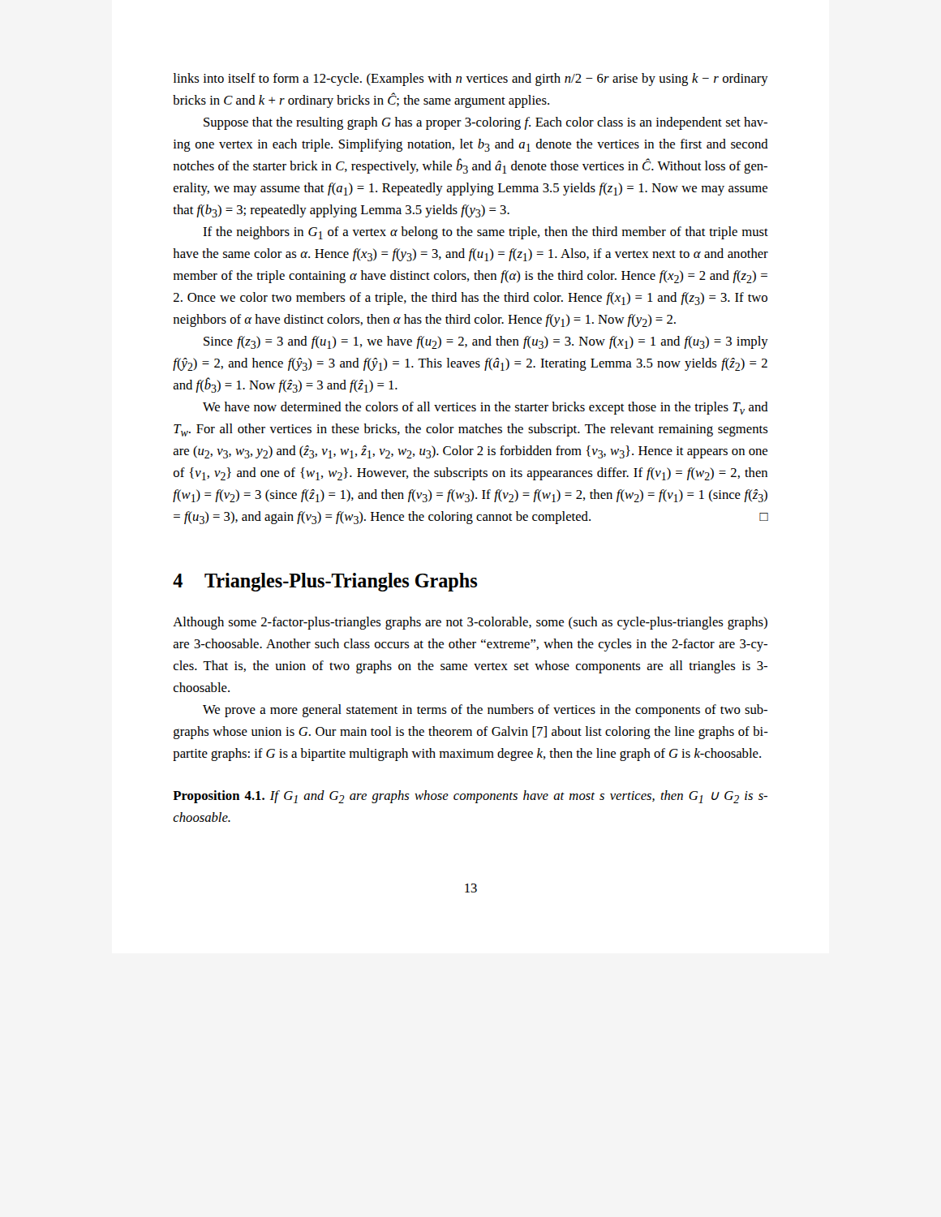links into itself to form a 12-cycle. (Examples with n vertices and girth n/2 − 6r arise by using k − r ordinary bricks in C and k + r ordinary bricks in Ĉ; the same argument applies.
Suppose that the resulting graph G has a proper 3-coloring f. Each color class is an independent set having one vertex in each triple. Simplifying notation, let b3 and a1 denote the vertices in the first and second notches of the starter brick in C, respectively, while b̂3 and â1 denote those vertices in Ĉ. Without loss of generality, we may assume that f(a1) = 1. Repeatedly applying Lemma 3.5 yields f(z1) = 1. Now we may assume that f(b3) = 3; repeatedly applying Lemma 3.5 yields f(y3) = 3.
If the neighbors in G1 of a vertex α belong to the same triple, then the third member of that triple must have the same color as α. Hence f(x3) = f(y3) = 3, and f(u1) = f(z1) = 1. Also, if a vertex next to α and another member of the triple containing α have distinct colors, then f(α) is the third color. Hence f(x2) = 2 and f(z2) = 2. Once we color two members of a triple, the third has the third color. Hence f(x1) = 1 and f(z3) = 3. If two neighbors of α have distinct colors, then α has the third color. Hence f(y1) = 1. Now f(y2) = 2.
Since f(z3) = 3 and f(u1) = 1, we have f(u2) = 2, and then f(u3) = 3. Now f(x1) = 1 and f(u3) = 3 imply f(ŷ2) = 2, and hence f(ŷ3) = 3 and f(ŷ1) = 1. This leaves f(â1) = 2. Iterating Lemma 3.5 now yields f(ẑ2) = 2 and f(b̂3) = 1. Now f(ẑ3) = 3 and f(ẑ1) = 1.
We have now determined the colors of all vertices in the starter bricks except those in the triples Tv and Tw. For all other vertices in these bricks, the color matches the subscript. The relevant remaining segments are (u2, v3, w3, y2) and (ẑ3, v1, w1, ẑ1, v2, w2, u3). Color 2 is forbidden from {v3, w3}. Hence it appears on one of {v1, v2} and one of {w1, w2}. However, the subscripts on its appearances differ. If f(v1) = f(w2) = 2, then f(w1) = f(v2) = 3 (since f(ẑ1) = 1), and then f(v3) = f(w3). If f(v2) = f(w1) = 2, then f(w2) = f(v1) = 1 (since f(ẑ3) = f(u3) = 3), and again f(v3) = f(w3). Hence the coloring cannot be completed. □
4 Triangles-Plus-Triangles Graphs
Although some 2-factor-plus-triangles graphs are not 3-colorable, some (such as cycle-plus-triangles graphs) are 3-choosable. Another such class occurs at the other “extreme”, when the cycles in the 2-factor are 3-cycles. That is, the union of two graphs on the same vertex set whose components are all triangles is 3-choosable.
We prove a more general statement in terms of the numbers of vertices in the components of two subgraphs whose union is G. Our main tool is the theorem of Galvin [7] about list coloring the line graphs of bipartite graphs: if G is a bipartite multigraph with maximum degree k, then the line graph of G is k-choosable.
Proposition 4.1. If G1 and G2 are graphs whose components have at most s vertices, then G1 ∪ G2 is s-choosable.
13